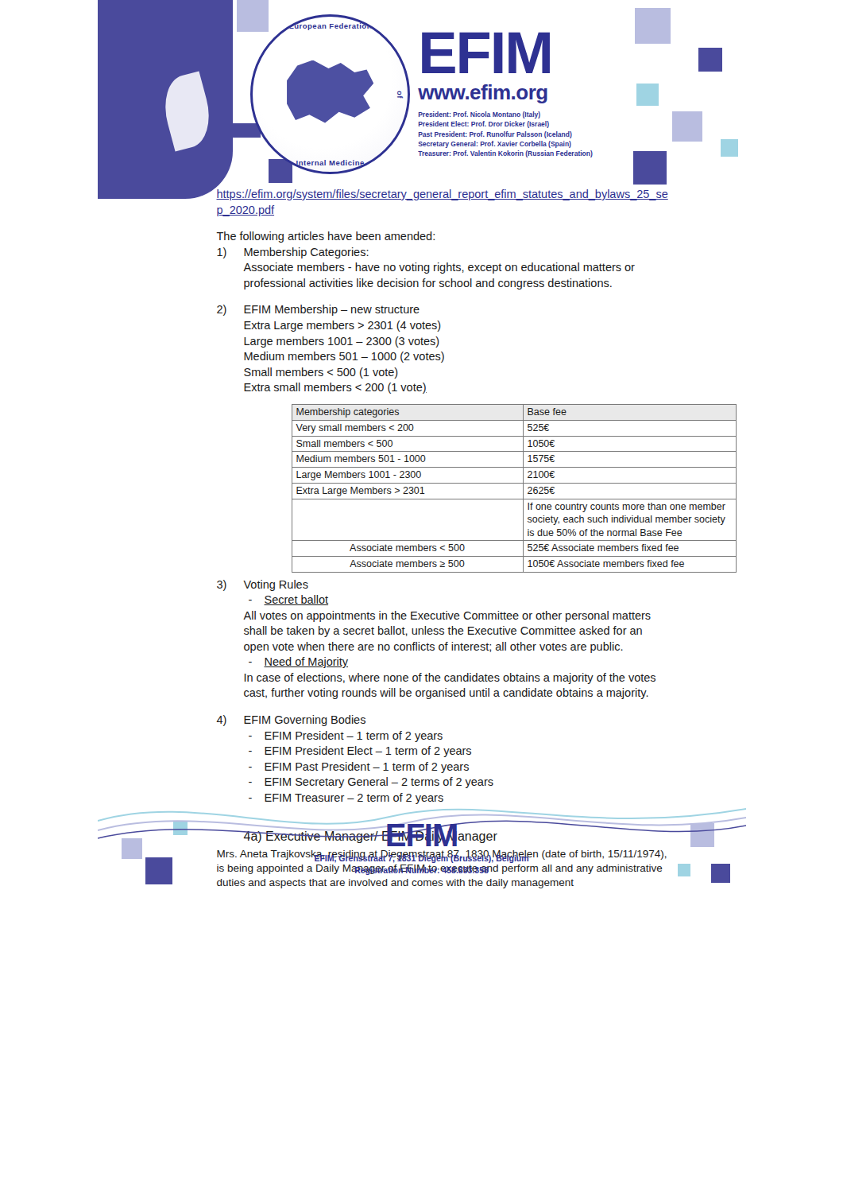European Federation of Internal Medicine
EFIM
www.efim.org
President: Prof. Nicola Montano (Italy)
President Elect: Prof. Dror Dicker (Israel)
Past President: Prof. Runolfur Palsson (Iceland)
Secretary General: Prof. Xavier Corbella (Spain)
Treasurer: Prof. Valentin Kokorin (Russian Federation)
https://efim.org/system/files/secretary_general_report_efim_statutes_and_bylaws_25_sep_2020.pdf
The following articles have been amended:
Membership Categories:
Associate members - have no voting rights, except on educational matters or professional activities like decision for school and congress destinations.
EFIM Membership – new structure
Extra Large members > 2301 (4 votes)
Large members 1001 – 2300 (3 votes)
Medium members 501 – 1000 (2 votes)
Small members < 500 (1 vote)
Extra small members < 200 (1 vote)
| Membership categories | Base fee |
| Very small members < 200 | 525€ |
| Small members < 500 | 1050€ |
| Medium members 501 - 1000 | 1575€ |
| Large Members 1001 - 2300 | 2100€ |
| Extra Large Members > 2301 | 2625€ |
| | If one country counts more than one member society, each such individual member society is due 50% of the normal Base Fee |
| Associate members < 500 | 525€ Associate members fixed fee |
| Associate members ≥ 500 | 1050€ Associate members fixed fee |
Voting Rules
Secret ballot
All votes on appointments in the Executive Committee or other personal matters shall be taken by a secret ballot, unless the Executive Committee asked for an open vote when there are no conflicts of interest; all other votes are public.
Need of Majority
In case of elections, where none of the candidates obtains a majority of the votes cast, further voting rounds will be organised until a candidate obtains a majority.
EFIM Governing Bodies
EFIM President – 1 term of 2 years
EFIM President Elect – 1 term of 2 years
EFIM Past President – 1 term of 2 years
EFIM Secretary General – 2 terms of 2 years
EFIM Treasurer – 2 term of 2 years
4a) Executive Manager/ EFIM Daily Manager
Mrs. Aneta Trajkovska, residing at Diegemstraat 87, 1830 Machelen (date of birth, 15/11/1974), is being appointed a Daily Manager of EFIM to execute and perform all and any administrative duties and aspects that are involved and comes with the daily management
EFIM
EFIM, Grensstraat 7, 1831 Diegem (Brussels), Belgium
Registration Number: 458.833.358